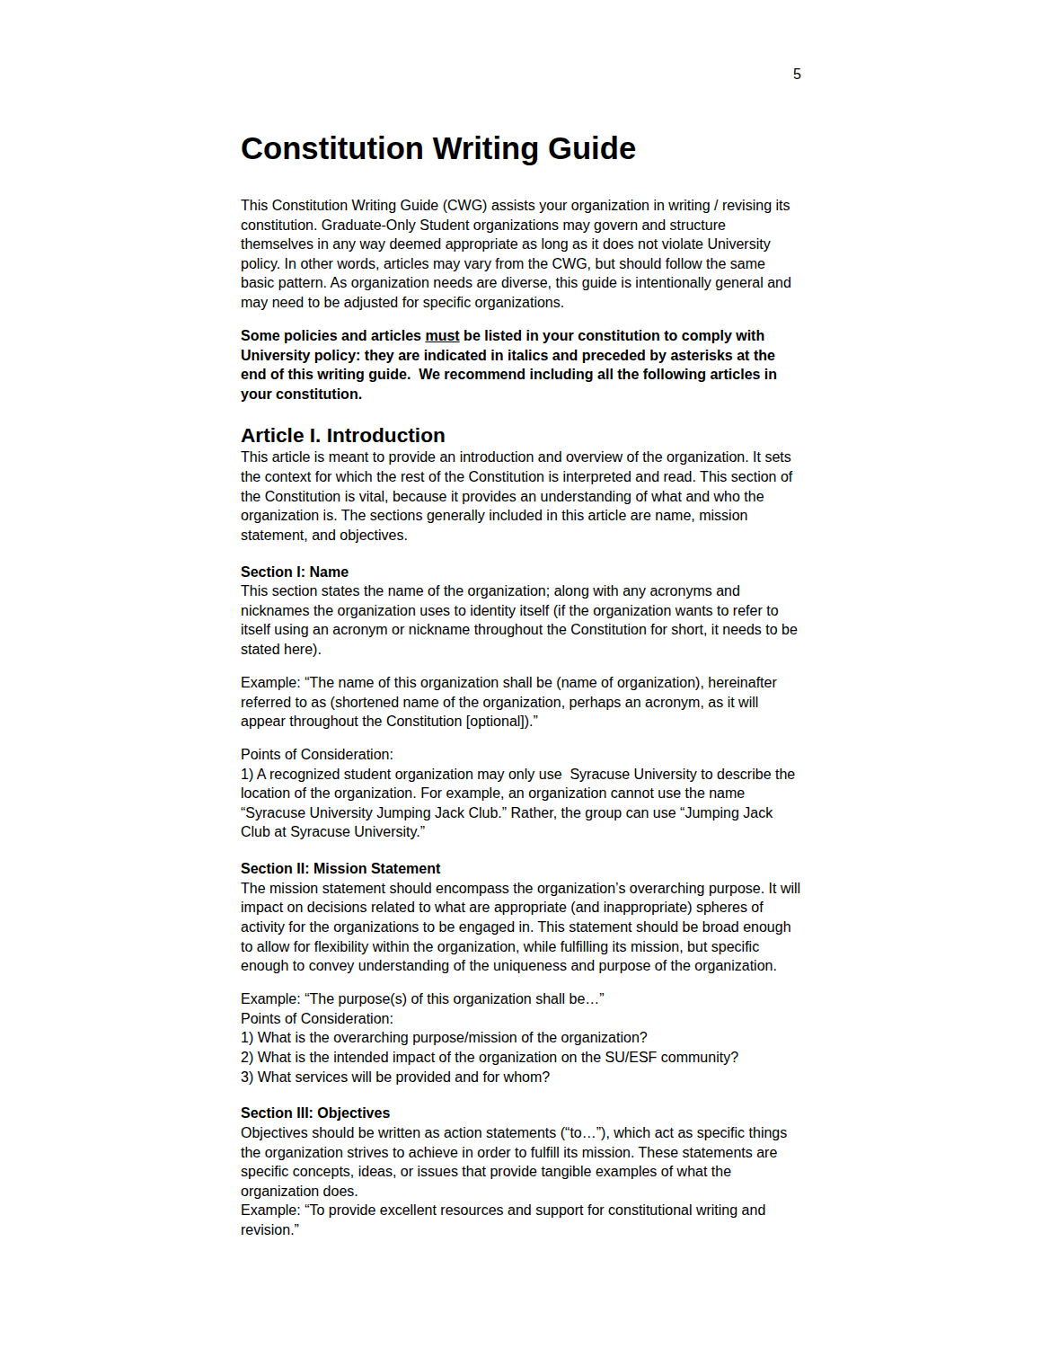5
Constitution Writing Guide
This Constitution Writing Guide (CWG) assists your organization in writing / revising its constitution. Graduate-Only Student organizations may govern and structure themselves in any way deemed appropriate as long as it does not violate University policy. In other words, articles may vary from the CWG, but should follow the same basic pattern. As organization needs are diverse, this guide is intentionally general and may need to be adjusted for specific organizations.
Some policies and articles must be listed in your constitution to comply with University policy: they are indicated in italics and preceded by asterisks at the end of this writing guide. We recommend including all the following articles in your constitution.
Article I. Introduction
This article is meant to provide an introduction and overview of the organization. It sets the context for which the rest of the Constitution is interpreted and read. This section of the Constitution is vital, because it provides an understanding of what and who the organization is. The sections generally included in this article are name, mission statement, and objectives.
Section I: Name
This section states the name of the organization; along with any acronyms and nicknames the organization uses to identity itself (if the organization wants to refer to itself using an acronym or nickname throughout the Constitution for short, it needs to be stated here).
Example: “The name of this organization shall be (name of organization), hereinafter referred to as (shortened name of the organization, perhaps an acronym, as it will appear throughout the Constitution [optional]).”
Points of Consideration:
1) A recognized student organization may only use Syracuse University to describe the location of the organization. For example, an organization cannot use the name “Syracuse University Jumping Jack Club.” Rather, the group can use “Jumping Jack Club at Syracuse University.”
Section II: Mission Statement
The mission statement should encompass the organization’s overarching purpose. It will impact on decisions related to what are appropriate (and inappropriate) spheres of activity for the organizations to be engaged in. This statement should be broad enough to allow for flexibility within the organization, while fulfilling its mission, but specific enough to convey understanding of the uniqueness and purpose of the organization.
Example: “The purpose(s) of this organization shall be…”
Points of Consideration:
1) What is the overarching purpose/mission of the organization?
2) What is the intended impact of the organization on the SU/ESF community?
3) What services will be provided and for whom?
Section III: Objectives
Objectives should be written as action statements (“to…”), which act as specific things the organization strives to achieve in order to fulfill its mission. These statements are specific concepts, ideas, or issues that provide tangible examples of what the organization does.
Example: “To provide excellent resources and support for constitutional writing and revision.”